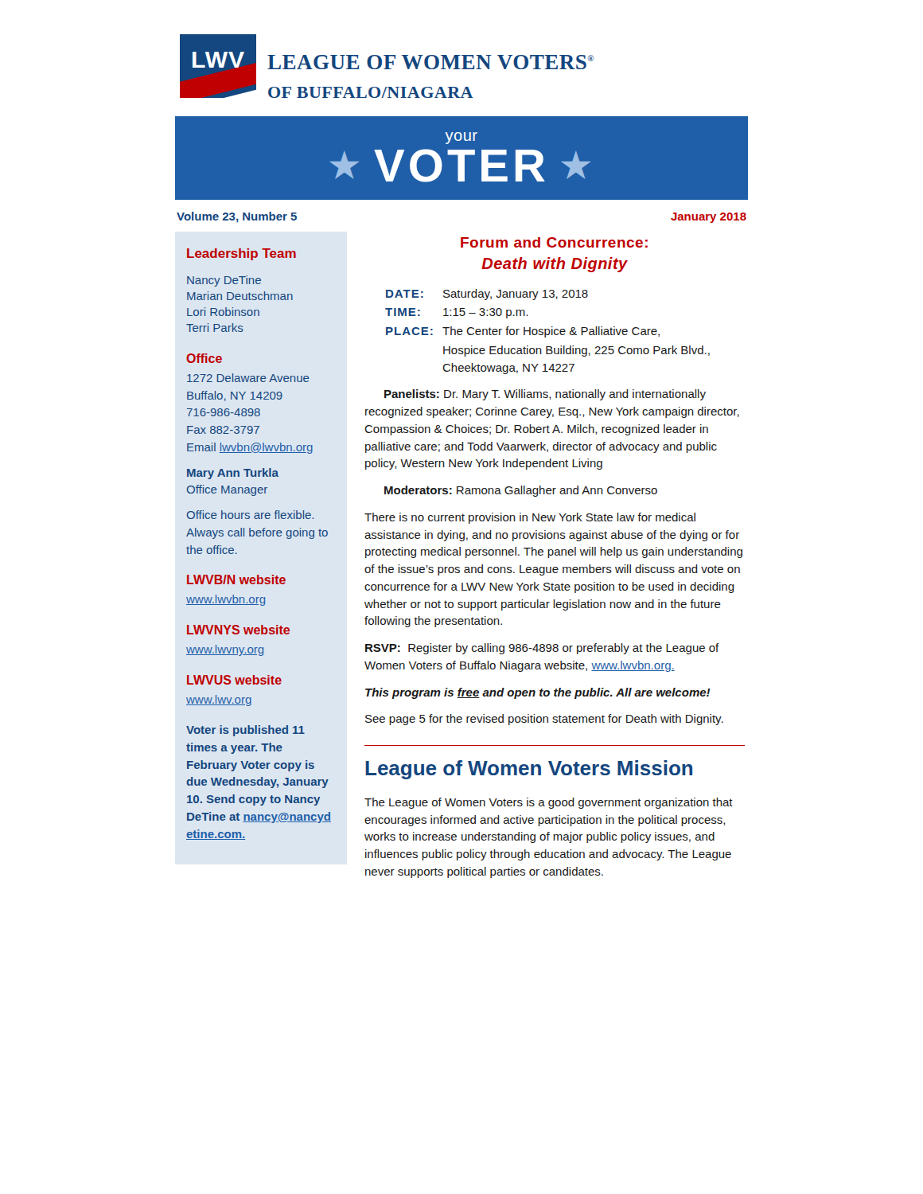LWV
LEAGUE OF WOMEN VOTERS®
OF BUFFALO/NIAGARA
your
★VOTER★
Volume 23, Number 5
January 2018
Leadership Team
Nancy DeTine
Marian Deutschman
Lori Robinson
Terri Parks
Office
1272 Delaware Avenue
Buffalo, NY 14209
716-986-4898
Fax 882-3797
Email lwvbn@lwvbn.org
Mary Ann Turkla
Office Manager
Office hours are flexible. Always call before going to the office.
LWVB/N website
www.lwvbn.org
LWVNYS website
www.lwvny.org
LWVUS website
www.lwv.org
Voter is published 11 times a year. The February Voter copy is due Wednesday, January 10. Send copy to Nancy DeTine at nancy@nancydetine.com.
Forum and Concurrence: Death with Dignity
DATE:
Saturday, January 13, 2018
TIME:
1:15 – 3:30 p.m.
PLACE:
The Center for Hospice & Palliative Care,
Hospice Education Building, 225 Como Park Blvd.,
Cheektowaga, NY 14227
Panelists: Dr. Mary T. Williams, nationally and internationally recognized speaker; Corinne Carey, Esq., New York campaign director, Compassion & Choices; Dr. Robert A. Milch, recognized leader in palliative care; and Todd Vaarwerk, director of advocacy and public policy, Western New York Independent Living
Moderators: Ramona Gallagher and Ann Converso
There is no current provision in New York State law for medical assistance in dying, and no provisions against abuse of the dying or for protecting medical personnel. The panel will help us gain understanding of the issue’s pros and cons. League members will discuss and vote on concurrence for a LWV New York State position to be used in deciding whether or not to support particular legislation now and in the future following the presentation.
RSVP: Register by calling 986-4898 or preferably at the League of Women Voters of Buffalo Niagara website, www.lwvbn.org.
This program is free and open to the public. All are welcome!
See page 5 for the revised position statement for Death with Dignity.
League of Women Voters Mission
The League of Women Voters is a good government organization that encourages informed and active participation in the political process, works to increase understanding of major public policy issues, and influences public policy through education and advocacy. The League never supports political parties or candidates.